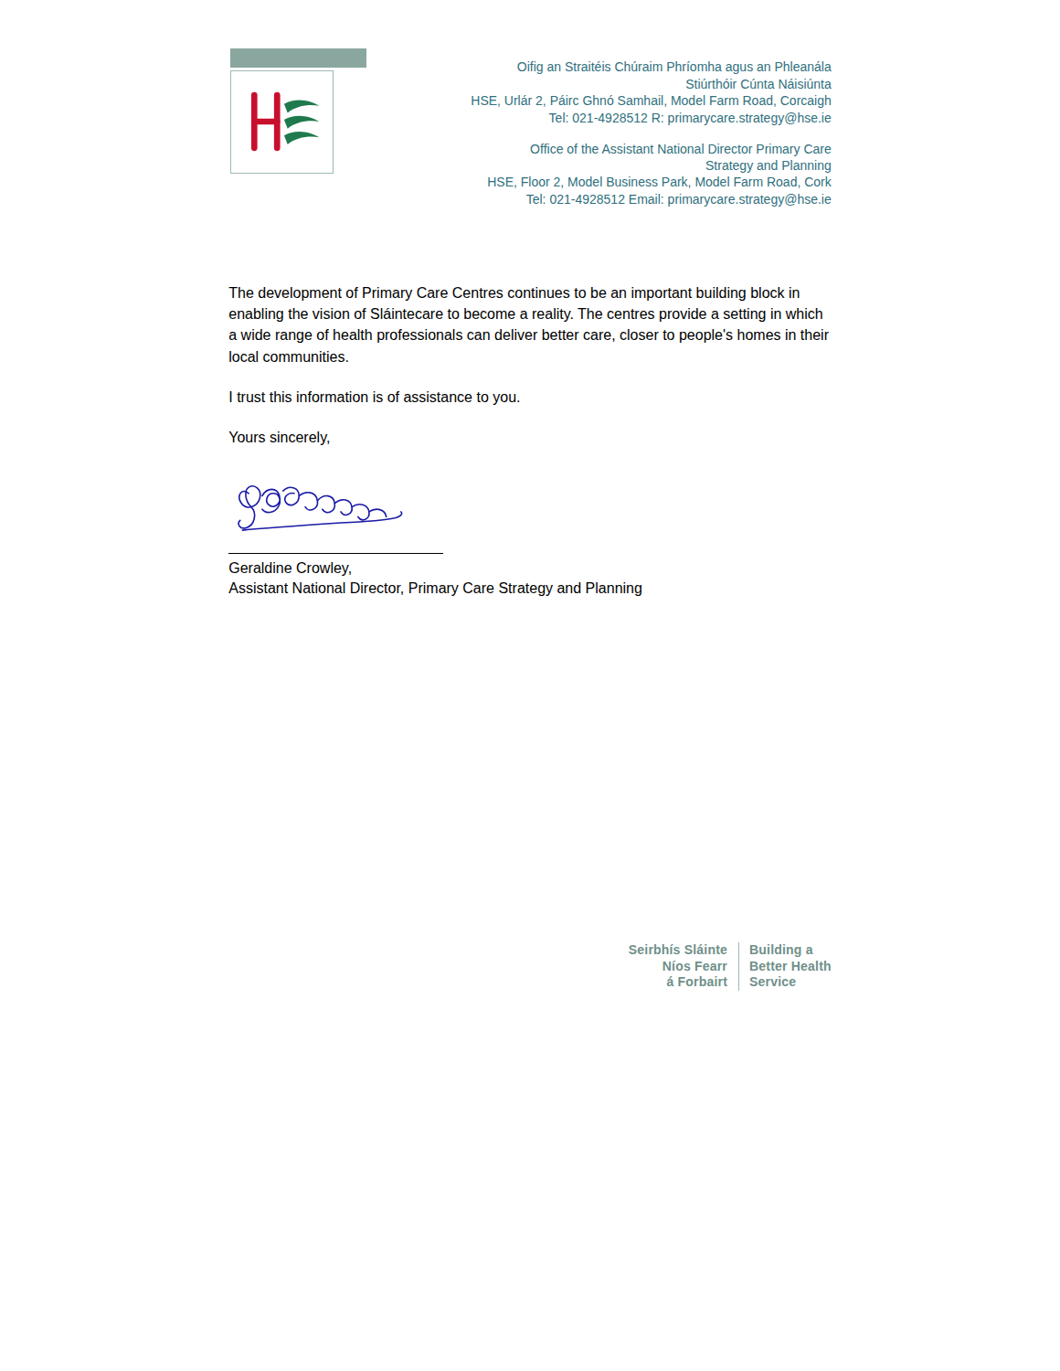Oifig an Straitéis Chúraim Phríomha agus an Phleanála
Stiúrthóir Cúnta Náisiúnta
HSE, Urlár 2, Páirc Ghnó Samhail, Model Farm Road, Corcaigh
Tel: 021-4928512 R: primarycare.strategy@hse.ie
Office of the Assistant National Director Primary Care
Strategy and Planning
HSE, Floor 2, Model Business Park, Model Farm Road, Cork
Tel: 021-4928512 Email: primarycare.strategy@hse.ie
The development of Primary Care Centres continues to be an important building block in enabling the vision of Sláintecare to become a reality. The centres provide a setting in which a wide range of health professionals can deliver better care, closer to people's homes in their local communities.
I trust this information is of assistance to you.
Yours sincerely,
Geraldine Crowley,
Assistant National Director, Primary Care Strategy and Planning
Seirbhís Sláinte Níos Fearr á Forbairt
Building a Better Health Service